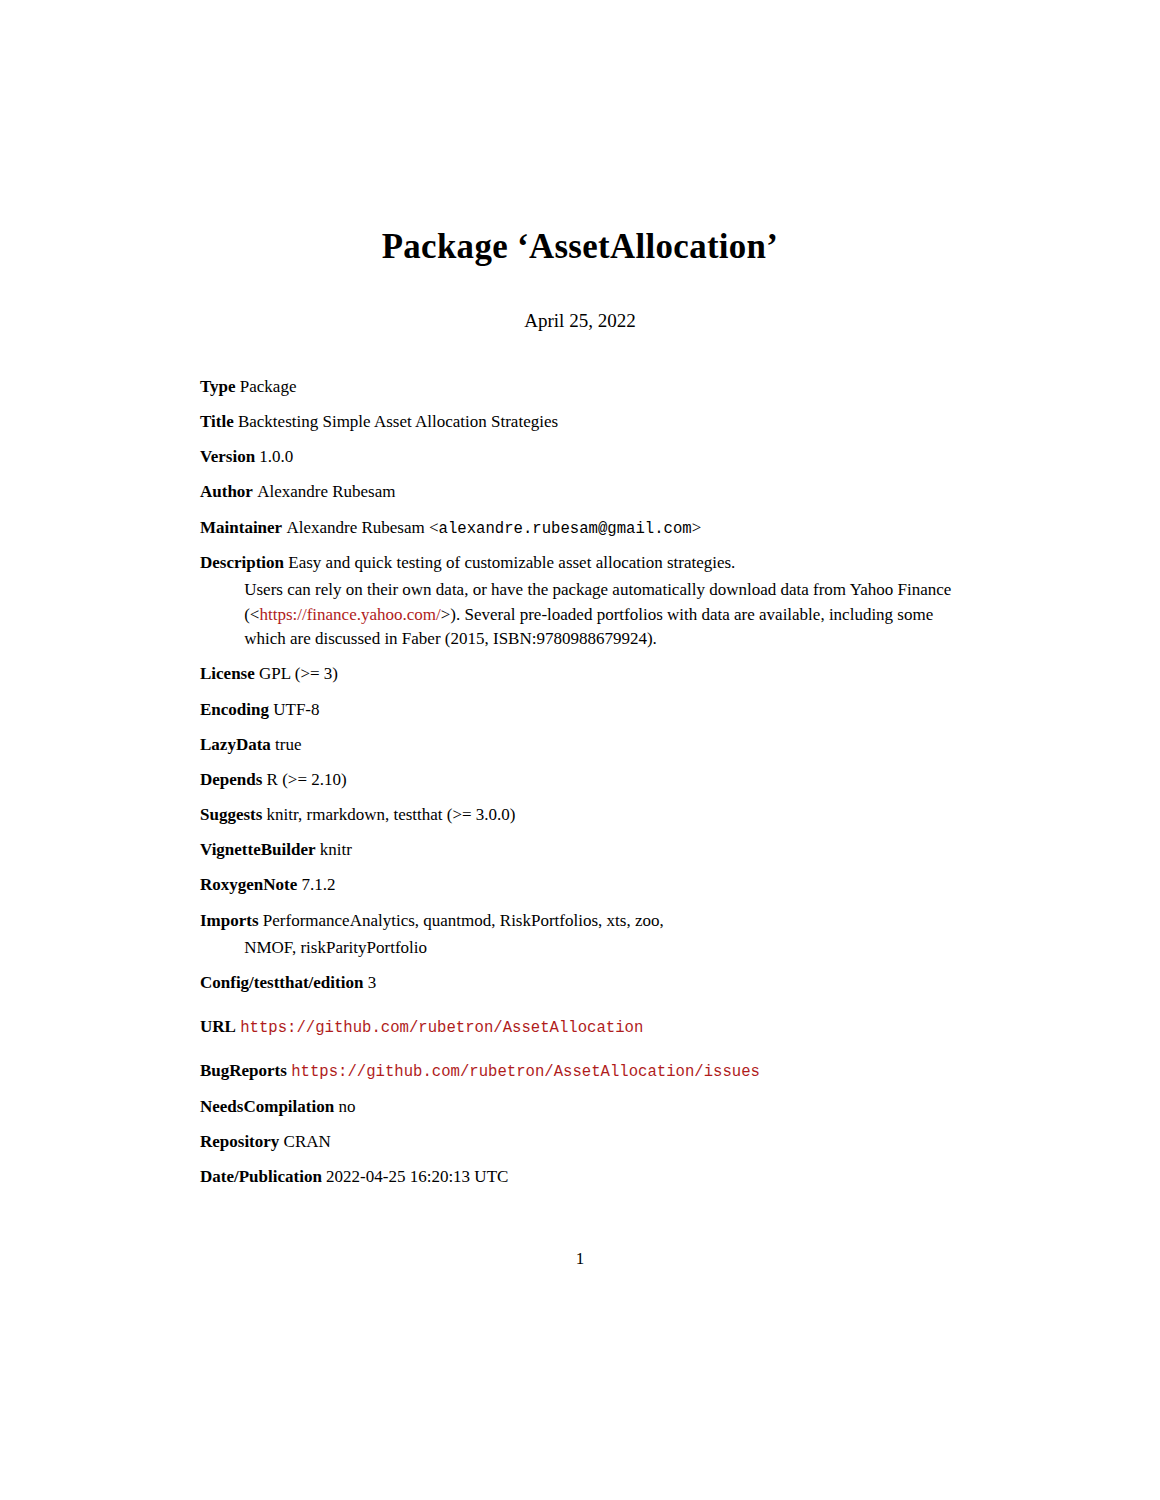Package ‘AssetAllocation’
April 25, 2022
Type
Package
Title
Backtesting Simple Asset Allocation Strategies
Version
1.0.0
Author
Alexandre Rubesam
Maintainer
Alexandre Rubesam <alexandre.rubesam@gmail.com>
Description
Easy and quick testing of customizable asset allocation strategies.
Users can rely on their own data, or have the package automatically download data from Yahoo Finance (<https://finance.yahoo.com/>). Several pre-loaded portfolios with data are available, including some which are discussed in Faber (2015, ISBN:9780988679924).
License
GPL (>= 3)
Encoding
UTF-8
LazyData
true
Depends
R (>= 2.10)
Suggests
knitr, rmarkdown, testthat (>= 3.0.0)
VignetteBuilder
knitr
RoxygenNote
7.1.2
Imports
PerformanceAnalytics, quantmod, RiskPortfolios, xts, zoo,
NMOF, riskParityPortfolio
Config/testthat/edition
3
URL
https://github.com/rubetron/AssetAllocation
BugReports
https://github.com/rubetron/AssetAllocation/issues
NeedsCompilation
no
Repository
CRAN
Date/Publication
2022-04-25 16:20:13 UTC
1